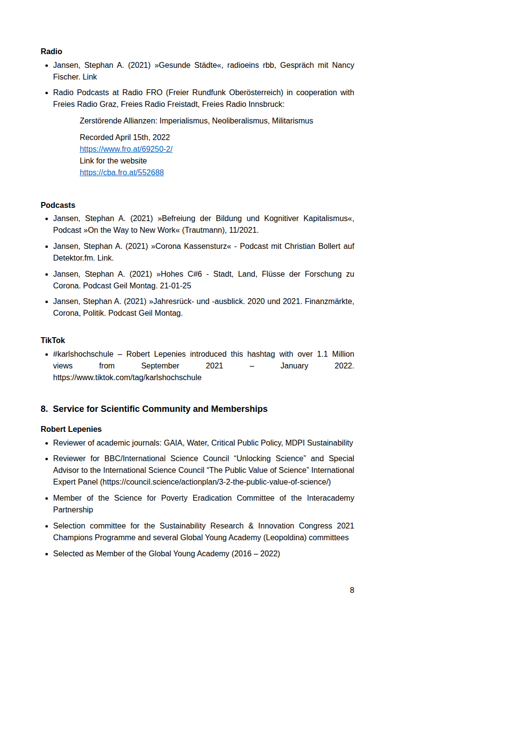Radio
Jansen, Stephan A. (2021) »Gesunde Städte«, radioeins rbb, Gespräch mit Nancy Fischer. Link
Radio Podcasts at Radio FRO (Freier Rundfunk Oberösterreich) in cooperation with Freies Radio Graz, Freies Radio Freistadt, Freies Radio Innsbruck:
Zerstörende Allianzen: Imperialismus, Neoliberalismus, Militarismus
Recorded April 15th, 2022
https://www.fro.at/69250-2/
Link for the website
https://cba.fro.at/552688
Podcasts
Jansen, Stephan A. (2021) »Befreiung der Bildung und Kognitiver Kapitalismus«, Podcast »On the Way to New Work« (Trautmann), 11/2021.
Jansen, Stephan A. (2021) »Corona Kassensturz« - Podcast mit Christian Bollert auf Detektor.fm. Link.
Jansen, Stephan A. (2021) »Hohes C#6 - Stadt, Land, Flüsse der Forschung zu Corona. Podcast Geil Montag. 21-01-25
Jansen, Stephan A. (2021) »Jahresrück- und -ausblick. 2020 und 2021. Finanzmärkte, Corona, Politik. Podcast Geil Montag.
TikTok
#karlshochschule – Robert Lepenies introduced this hashtag with over 1.1 Million views from September 2021 – January 2022. https://www.tiktok.com/tag/karlshochschule
8. Service for Scientific Community and Memberships
Robert Lepenies
Reviewer of academic journals: GAIA, Water, Critical Public Policy, MDPI Sustainability
Reviewer for BBC/International Science Council “Unlocking Science” and Special Advisor to the International Science Council “The Public Value of Science” International Expert Panel (https://council.science/actionplan/3-2-the-public-value-of-science/)
Member of the Science for Poverty Eradication Committee of the Interacademy Partnership
Selection committee for the Sustainability Research & Innovation Congress 2021 Champions Programme and several Global Young Academy (Leopoldina) committees
Selected as Member of the Global Young Academy (2016 – 2022)
8